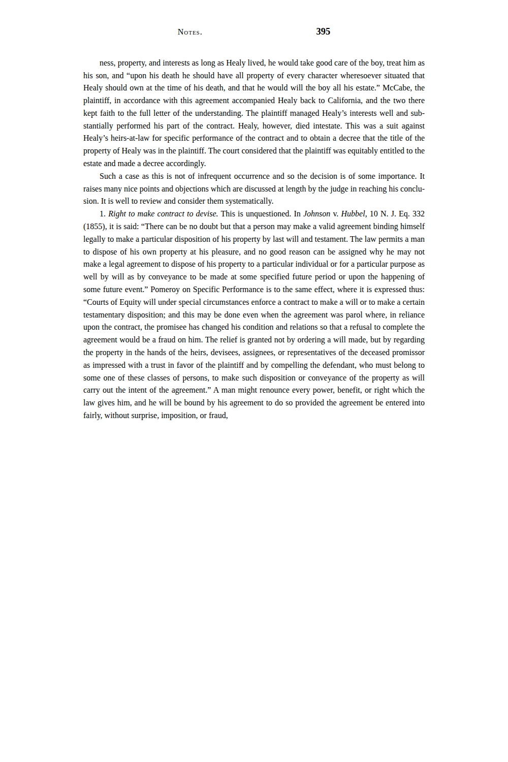Notes. 395
ness, property, and interests as long as Healy lived, he would take good care of the boy, treat him as his son, and “upon his death he should have all property of every character wheresoever situated that Healy should own at the time of his death, and that he would will the boy all his estate.” McCabe, the plaintiff, in accordance with this agreement accompanied Healy back to California, and the two there kept faith to the full letter of the understanding. The plaintiff managed Healy’s interests well and substantially performed his part of the contract. Healy, however, died intestate. This was a suit against Healy’s heirs-at-law for specific performance of the contract and to obtain a decree that the title of the property of Healy was in the plaintiff. The court considered that the plaintiff was equitably entitled to the estate and made a decree accordingly.
Such a case as this is not of infrequent occurrence and so the decision is of some importance. It raises many nice points and objections which are discussed at length by the judge in reaching his conclusion. It is well to review and consider them systematically.
1. Right to make contract to devise. This is unquestioned. In Johnson v. Hubbel, 10 N. J. Eq. 332 (1855), it is said: “There can be no doubt but that a person may make a valid agreement binding himself legally to make a particular disposition of his property by last will and testament. The law permits a man to dispose of his own property at his pleasure, and no good reason can be assigned why he may not make a legal agreement to dispose of his property to a particular individual or for a particular purpose as well by will as by conveyance to be made at some specified future period or upon the happening of some future event.” Pomeroy on Specific Performance is to the same effect, where it is expressed thus: “Courts of Equity will under special circumstances enforce a contract to make a will or to make a certain testamentary disposition; and this may be done even when the agreement was parol where, in reliance upon the contract, the promisee has changed his condition and relations so that a refusal to complete the agreement would be a fraud on him. The relief is granted not by ordering a will made, but by regarding the property in the hands of the heirs, devisees, assignees, or representatives of the deceased promissor as impressed with a trust in favor of the plaintiff and by compelling the defendant, who must belong to some one of these classes of persons, to make such disposition or conveyance of the property as will carry out the intent of the agreement.” A man might renounce every power, benefit, or right which the law gives him, and he will be bound by his agreement to do so provided the agreement be entered into fairly, without surprise, imposition, or fraud,